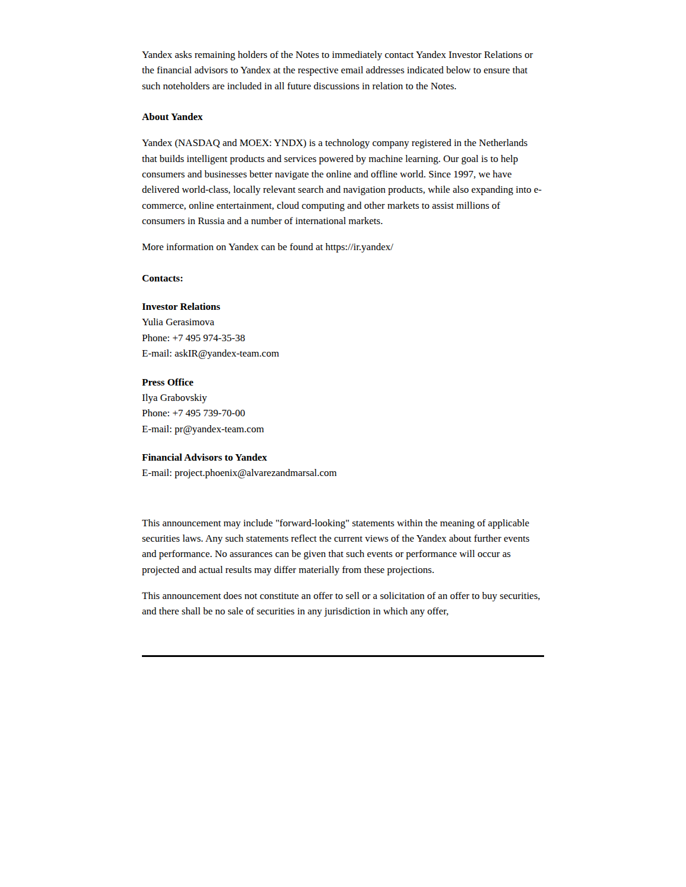Yandex asks remaining holders of the Notes to immediately contact Yandex Investor Relations or the financial advisors to Yandex at the respective email addresses indicated below to ensure that such noteholders are included in all future discussions in relation to the Notes.
About Yandex
Yandex (NASDAQ and MOEX: YNDX) is a technology company registered in the Netherlands that builds intelligent products and services powered by machine learning. Our goal is to help consumers and businesses better navigate the online and offline world. Since 1997, we have delivered world-class, locally relevant search and navigation products, while also expanding into e-commerce, online entertainment, cloud computing and other markets to assist millions of consumers in Russia and a number of international markets.
More information on Yandex can be found at https://ir.yandex/
Contacts:
Investor Relations
Yulia Gerasimova
Phone: +7 495 974-35-38
E-mail: askIR@yandex-team.com
Press Office
Ilya Grabovskiy
Phone: +7 495 739-70-00
E-mail: pr@yandex-team.com
Financial Advisors to Yandex
E-mail: project.phoenix@alvarezandmarsal.com
This announcement may include "forward-looking" statements within the meaning of applicable securities laws. Any such statements reflect the current views of the Yandex about further events and performance. No assurances can be given that such events or performance will occur as projected and actual results may differ materially from these projections.
This announcement does not constitute an offer to sell or a solicitation of an offer to buy securities, and there shall be no sale of securities in any jurisdiction in which any offer,